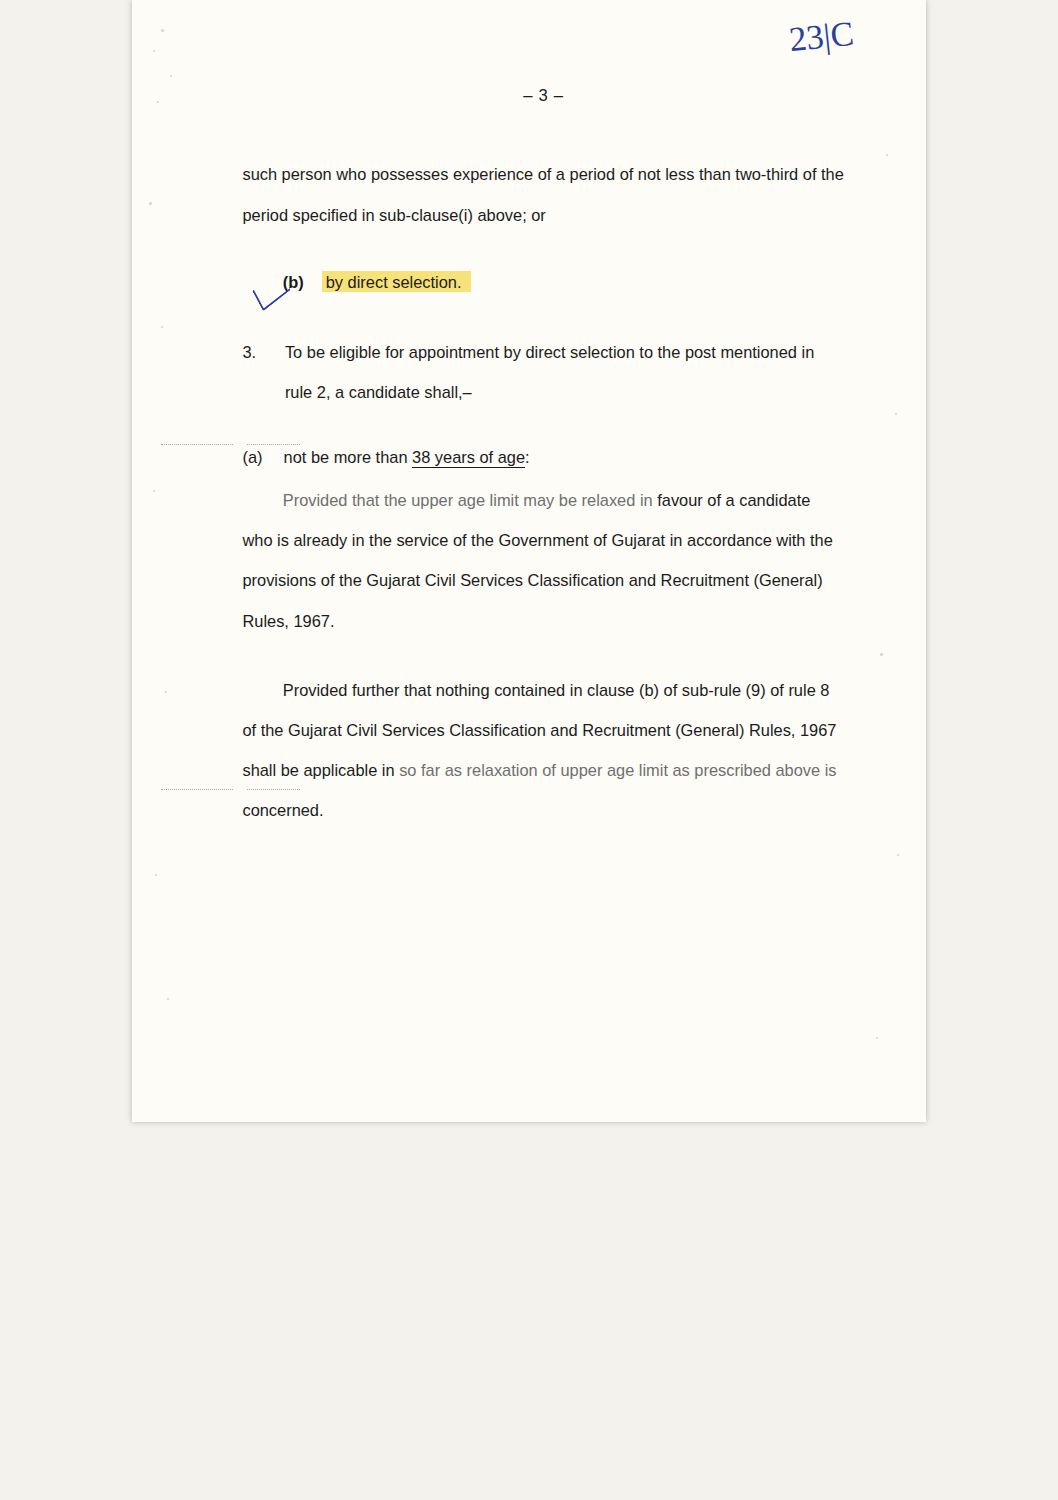23|C
– 3 –
such person who possesses experience of a period of not less than two-third of the period specified in sub-clause(i) above; or
(b) by direct selection.
3.
To be eligible for appointment by direct selection to the post mentioned in rule 2, a candidate shall,–
(a)
not be more than 38 years of age:
Provided that the upper age limit may be relaxed in favour of a candidate who is already in the service of the Government of Gujarat in accordance with the provisions of the Gujarat Civil Services Classification and Recruitment (General) Rules, 1967.
Provided further that nothing contained in clause (b) of sub-rule (9) of rule 8 of the Gujarat Civil Services Classification and Recruitment (General) Rules, 1967 shall be applicable in so far as relaxation of upper age limit as prescribed above is concerned.